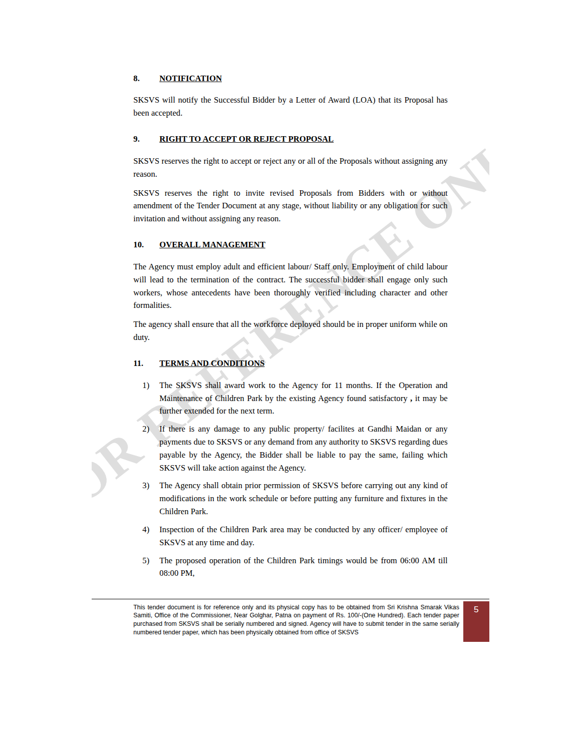FOR REFERENCE ONLY
8.
NOTIFICATION
SKSVS will notify the Successful Bidder by a Letter of Award (LOA) that its Proposal has been accepted.
9.
RIGHT TO ACCEPT OR REJECT PROPOSAL
SKSVS reserves the right to accept or reject any or all of the Proposals without assigning any reason.
SKSVS reserves the right to invite revised Proposals from Bidders with or without amendment of the Tender Document at any stage, without liability or any obligation for such invitation and without assigning any reason.
10.
OVERALL MANAGEMENT
The Agency must employ adult and efficient labour/ Staff only. Employment of child labour will lead to the termination of the contract. The successful bidder shall engage only such workers, whose antecedents have been thoroughly verified including character and other formalities.
The agency shall ensure that all the workforce deployed should be in proper uniform while on duty.
11.
TERMS AND CONDITIONS
The SKSVS shall award work to the Agency for 11 months. If the Operation and Maintenance of Children Park by the existing Agency found satisfactory , it may be further extended for the next term.
If there is any damage to any public property/ facilites at Gandhi Maidan or any payments due to SKSVS or any demand from any authority to SKSVS regarding dues payable by the Agency, the Bidder shall be liable to pay the same, failing which SKSVS will take action against the Agency.
The Agency shall obtain prior permission of SKSVS before carrying out any kind of modifications in the work schedule or before putting any furniture and fixtures in the Children Park.
Inspection of the Children Park area may be conducted by any officer/ employee of SKSVS at any time and day.
The proposed operation of the Children Park timings would be from 06:00 AM till 08:00 PM,
This tender document is for reference only and its physical copy has to be obtained from Sri Krishna Smarak Vikas Samiti, Office of the Commissioner, Near Golghar, Patna on payment of Rs. 100/-(One Hundred). Each tender paper purchased from SKSVS shall be serially numbered and signed. Agency will have to submit tender in the same serially numbered tender paper, which has been physically obtained from office of SKSVS
5